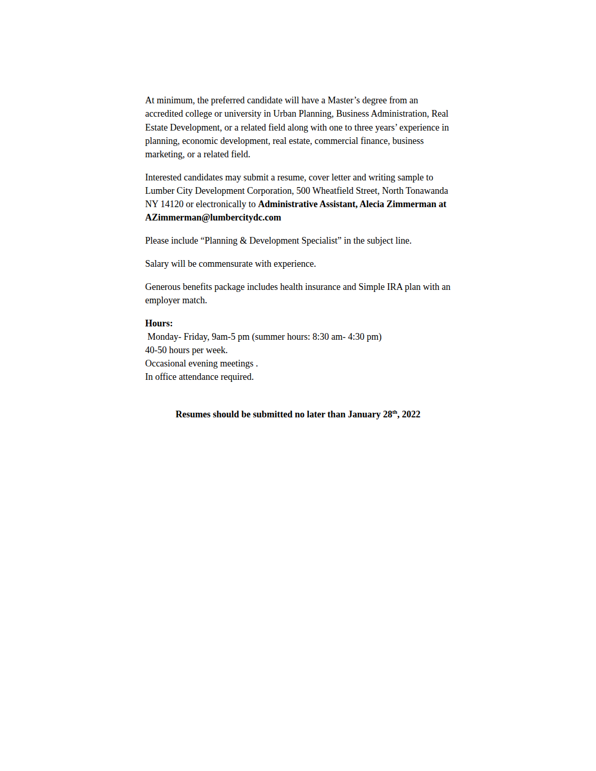At minimum, the preferred candidate will have a Master’s degree from an accredited college or university in Urban Planning, Business Administration, Real Estate Development, or a related field along with one to three years’ experience in planning, economic development, real estate, commercial finance, business marketing, or a related field.
Interested candidates may submit a resume, cover letter and writing sample to Lumber City Development Corporation, 500 Wheatfield Street, North Tonawanda NY 14120 or electronically to Administrative Assistant, Alecia Zimmerman at AZimmerman@lumbercitydc.com
Please include “Planning & Development Specialist” in the subject line.
Salary will be commensurate with experience.
Generous benefits package includes health insurance and Simple IRA plan with an employer match.
Hours:
Monday- Friday, 9am-5 pm (summer hours: 8:30 am- 4:30 pm)
40-50 hours per week.
Occasional evening meetings .
In office attendance required.
Resumes should be submitted no later than January 28th, 2022